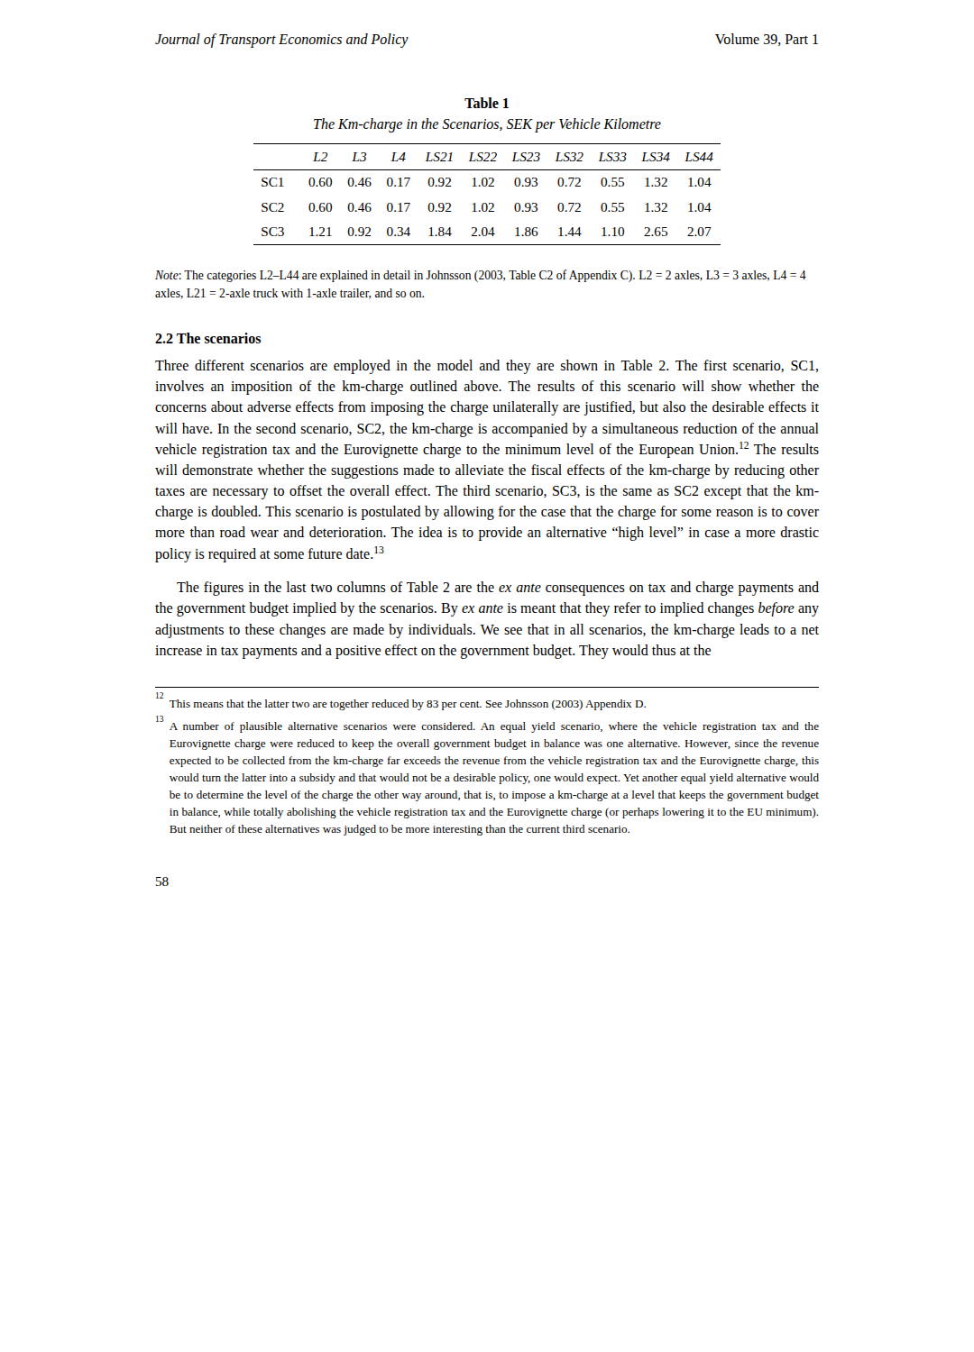Journal of Transport Economics and Policy Volume 39, Part 1
Table 1
The Km-charge in the Scenarios, SEK per Vehicle Kilometre
| | L2 | L3 | L4 | LS21 | LS22 | LS23 | LS32 | LS33 | LS34 | LS44 |
| --- | --- | --- | --- | --- | --- | --- | --- | --- | --- | --- |
| SC1 | 0.60 | 0.46 | 0.17 | 0.92 | 1.02 | 0.93 | 0.72 | 0.55 | 1.32 | 1.04 |
| SC2 | 0.60 | 0.46 | 0.17 | 0.92 | 1.02 | 0.93 | 0.72 | 0.55 | 1.32 | 1.04 |
| SC3 | 1.21 | 0.92 | 0.34 | 1.84 | 2.04 | 1.86 | 1.44 | 1.10 | 2.65 | 2.07 |
Note: The categories L2–L44 are explained in detail in Johnsson (2003, Table C2 of Appendix C). L2 = 2 axles, L3 = 3 axles, L4 = 4 axles, L21 = 2-axle truck with 1-axle trailer, and so on.
2.2 The scenarios
Three different scenarios are employed in the model and they are shown in Table 2. The first scenario, SC1, involves an imposition of the km-charge outlined above. The results of this scenario will show whether the concerns about adverse effects from imposing the charge unilaterally are justified, but also the desirable effects it will have. In the second scenario, SC2, the km-charge is accompanied by a simultaneous reduction of the annual vehicle registration tax and the Eurovignette charge to the minimum level of the European Union.12 The results will demonstrate whether the suggestions made to alleviate the fiscal effects of the km-charge by reducing other taxes are necessary to offset the overall effect. The third scenario, SC3, is the same as SC2 except that the km-charge is doubled. This scenario is postulated by allowing for the case that the charge for some reason is to cover more than road wear and deterioration. The idea is to provide an alternative “high level” in case a more drastic policy is required at some future date.13
The figures in the last two columns of Table 2 are the ex ante consequences on tax and charge payments and the government budget implied by the scenarios. By ex ante is meant that they refer to implied changes before any adjustments to these changes are made by individuals. We see that in all scenarios, the km-charge leads to a net increase in tax payments and a positive effect on the government budget. They would thus at the
12This means that the latter two are together reduced by 83 per cent. See Johnsson (2003) Appendix D.
13A number of plausible alternative scenarios were considered. An equal yield scenario, where the vehicle registration tax and the Eurovignette charge were reduced to keep the overall government budget in balance was one alternative. However, since the revenue expected to be collected from the km-charge far exceeds the revenue from the vehicle registration tax and the Eurovignette charge, this would turn the latter into a subsidy and that would not be a desirable policy, one would expect. Yet another equal yield alternative would be to determine the level of the charge the other way around, that is, to impose a km-charge at a level that keeps the government budget in balance, while totally abolishing the vehicle registration tax and the Eurovignette charge (or perhaps lowering it to the EU minimum). But neither of these alternatives was judged to be more interesting than the current third scenario.
58